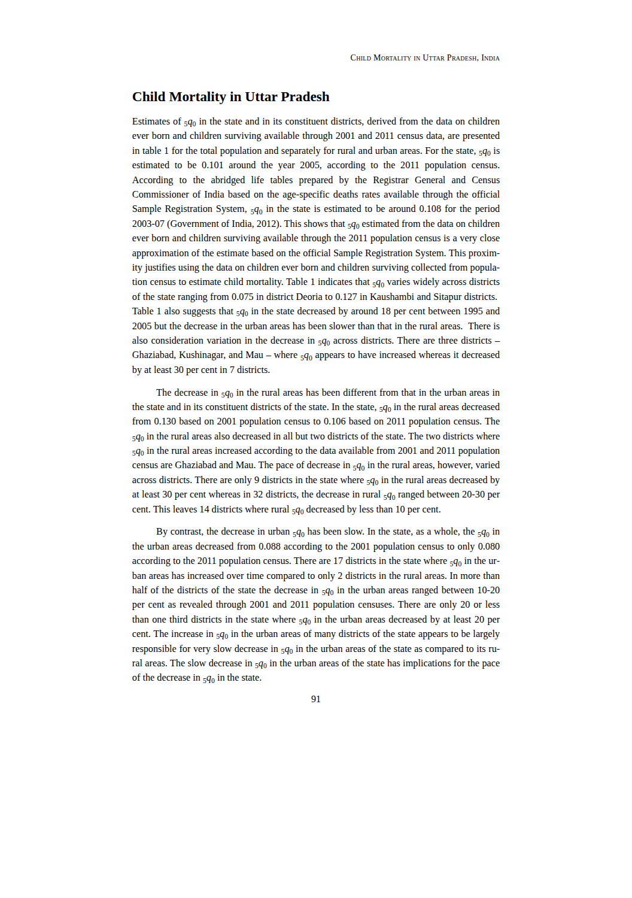Child Mortality in Uttar Pradesh, India
Child Mortality in Uttar Pradesh
Estimates of 5q0 in the state and in its constituent districts, derived from the data on children ever born and children surviving available through 2001 and 2011 census data, are presented in table 1 for the total population and separately for rural and urban areas. For the state, 5q0 is estimated to be 0.101 around the year 2005, according to the 2011 population census. According to the abridged life tables prepared by the Registrar General and Census Commissioner of India based on the age-specific deaths rates available through the official Sample Registration System, 5q0 in the state is estimated to be around 0.108 for the period 2003-07 (Government of India, 2012). This shows that 5q0 estimated from the data on children ever born and children surviving available through the 2011 population census is a very close approximation of the estimate based on the official Sample Registration System. This proximity justifies using the data on children ever born and children surviving collected from population census to estimate child mortality. Table 1 indicates that 5q0 varies widely across districts of the state ranging from 0.075 in district Deoria to 0.127 in Kaushambi and Sitapur districts. Table 1 also suggests that 5q0 in the state decreased by around 18 per cent between 1995 and 2005 but the decrease in the urban areas has been slower than that in the rural areas. There is also consideration variation in the decrease in 5q0 across districts. There are three districts – Ghaziabad, Kushinagar, and Mau – where 5q0 appears to have increased whereas it decreased by at least 30 per cent in 7 districts.
The decrease in 5q0 in the rural areas has been different from that in the urban areas in the state and in its constituent districts of the state. In the state, 5q0 in the rural areas decreased from 0.130 based on 2001 population census to 0.106 based on 2011 population census. The 5q0 in the rural areas also decreased in all but two districts of the state. The two districts where 5q0 in the rural areas increased according to the data available from 2001 and 2011 population census are Ghaziabad and Mau. The pace of decrease in 5q0 in the rural areas, however, varied across districts. There are only 9 districts in the state where 5q0 in the rural areas decreased by at least 30 per cent whereas in 32 districts, the decrease in rural 5q0 ranged between 20-30 per cent. This leaves 14 districts where rural 5q0 decreased by less than 10 per cent.
By contrast, the decrease in urban 5q0 has been slow. In the state, as a whole, the 5q0 in the urban areas decreased from 0.088 according to the 2001 population census to only 0.080 according to the 2011 population census. There are 17 districts in the state where 5q0 in the urban areas has increased over time compared to only 2 districts in the rural areas. In more than half of the districts of the state the decrease in 5q0 in the urban areas ranged between 10-20 per cent as revealed through 2001 and 2011 population censuses. There are only 20 or less than one third districts in the state where 5q0 in the urban areas decreased by at least 20 per cent. The increase in 5q0 in the urban areas of many districts of the state appears to be largely responsible for very slow decrease in 5q0 in the urban areas of the state as compared to its rural areas. The slow decrease in 5q0 in the urban areas of the state has implications for the pace of the decrease in 5q0 in the state.
91